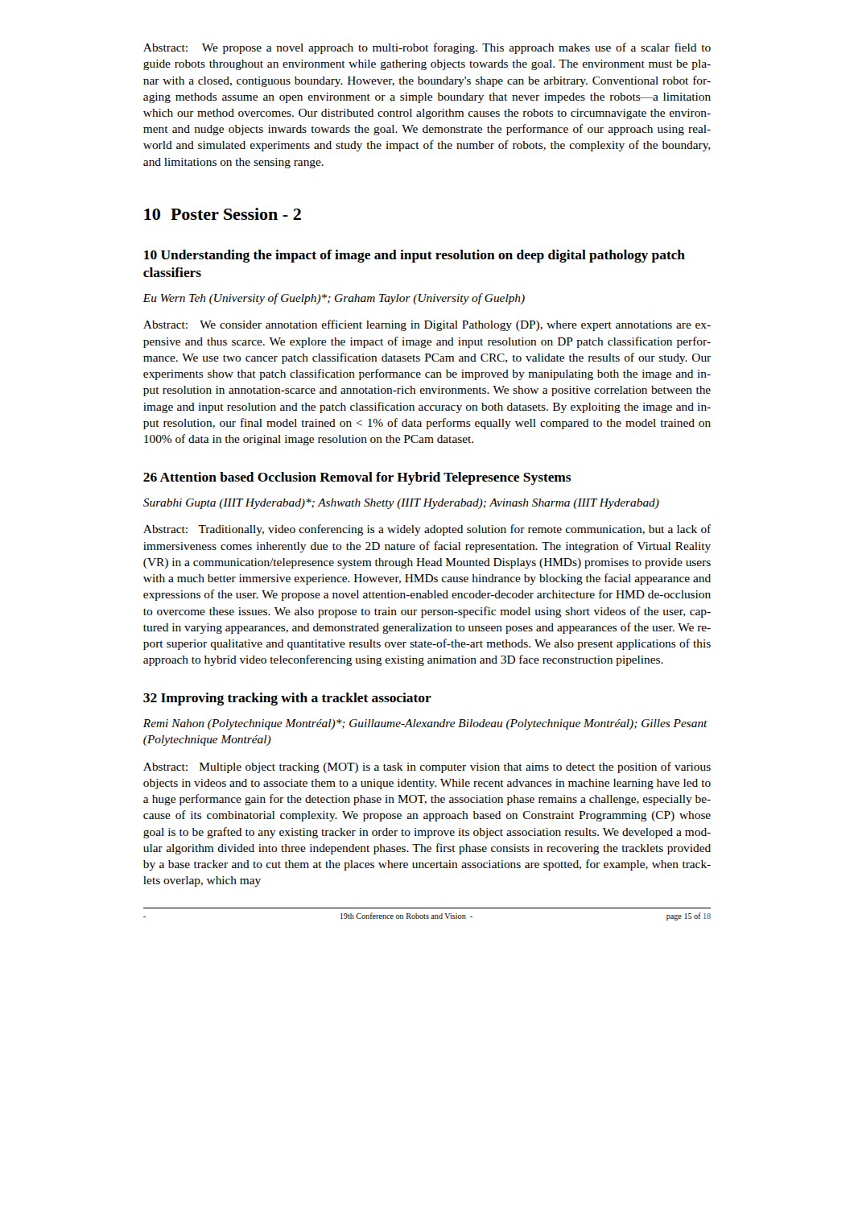Abstract: We propose a novel approach to multi-robot foraging. This approach makes use of a scalar field to guide robots throughout an environment while gathering objects towards the goal. The environment must be planar with a closed, contiguous boundary. However, the boundary's shape can be arbitrary. Conventional robot foraging methods assume an open environment or a simple boundary that never impedes the robots—a limitation which our method overcomes. Our distributed control algorithm causes the robots to circumnavigate the environment and nudge objects inwards towards the goal. We demonstrate the performance of our approach using real-world and simulated experiments and study the impact of the number of robots, the complexity of the boundary, and limitations on the sensing range.
10 Poster Session - 2
10 Understanding the impact of image and input resolution on deep digital pathology patch classifiers
Eu Wern Teh (University of Guelph)*; Graham Taylor (University of Guelph)
Abstract: We consider annotation efficient learning in Digital Pathology (DP), where expert annotations are expensive and thus scarce. We explore the impact of image and input resolution on DP patch classification performance. We use two cancer patch classification datasets PCam and CRC, to validate the results of our study. Our experiments show that patch classification performance can be improved by manipulating both the image and input resolution in annotation-scarce and annotation-rich environments. We show a positive correlation between the image and input resolution and the patch classification accuracy on both datasets. By exploiting the image and input resolution, our final model trained on < 1% of data performs equally well compared to the model trained on 100% of data in the original image resolution on the PCam dataset.
26 Attention based Occlusion Removal for Hybrid Telepresence Systems
Surabhi Gupta (IIIT Hyderabad)*; Ashwath Shetty (IIIT Hyderabad); Avinash Sharma (IIIT Hyderabad)
Abstract: Traditionally, video conferencing is a widely adopted solution for remote communication, but a lack of immersiveness comes inherently due to the 2D nature of facial representation. The integration of Virtual Reality (VR) in a communication/telepresence system through Head Mounted Displays (HMDs) promises to provide users with a much better immersive experience. However, HMDs cause hindrance by blocking the facial appearance and expressions of the user. We propose a novel attention-enabled encoder-decoder architecture for HMD de-occlusion to overcome these issues. We also propose to train our person-specific model using short videos of the user, captured in varying appearances, and demonstrated generalization to unseen poses and appearances of the user. We report superior qualitative and quantitative results over state-of-the-art methods. We also present applications of this approach to hybrid video teleconferencing using existing animation and 3D face reconstruction pipelines.
32 Improving tracking with a tracklet associator
Remi Nahon (Polytechnique Montréal)*; Guillaume-Alexandre Bilodeau (Polytechnique Montréal); Gilles Pesant (Polytechnique Montréal)
Abstract: Multiple object tracking (MOT) is a task in computer vision that aims to detect the position of various objects in videos and to associate them to a unique identity. While recent advances in machine learning have led to a huge performance gain for the detection phase in MOT, the association phase remains a challenge, especially because of its combinatorial complexity. We propose an approach based on Constraint Programming (CP) whose goal is to be grafted to any existing tracker in order to improve its object association results. We developed a modular algorithm divided into three independent phases. The first phase consists in recovering the tracklets provided by a base tracker and to cut them at the places where uncertain associations are spotted, for example, when tracklets overlap, which may
- page 15 of 18
19th Conference on Robots and Vision -